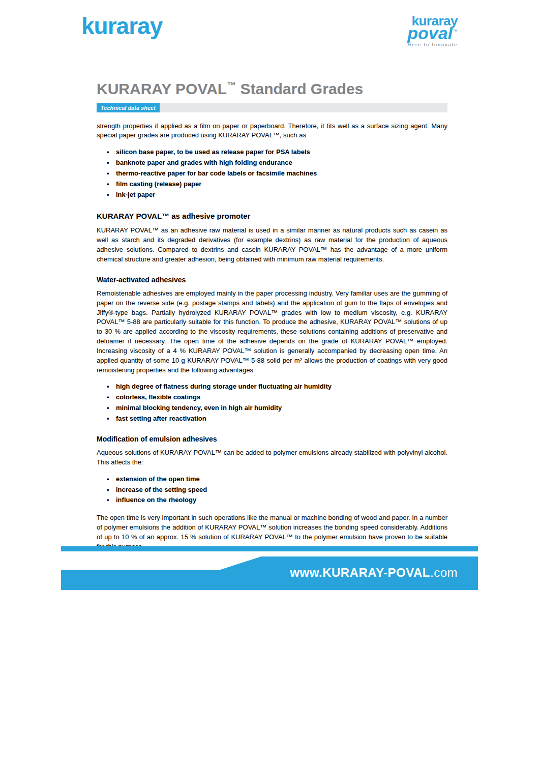kuraray
kuraray
poval™
Here to Innovate
KURARAY POVAL™ Standard Grades
Technical data sheet
strength properties if applied as a film on paper or paperboard. Therefore, it fits well as a surface sizing agent. Many special paper grades are produced using KURARAY POVAL™, such as
silicon base paper, to be used as release paper for PSA labels
banknote paper and grades with high folding endurance
thermo-reactive paper for bar code labels or facsimile machines
film casting (release) paper
ink-jet paper
KURARAY POVAL™ as adhesive promoter
KURARAY POVAL™ as an adhesive raw material is used in a similar manner as natural products such as casein as well as starch and its degraded derivatives (for example dextrins) as raw material for the production of aqueous adhesive solutions. Compared to dextrins and casein KURARAY POVAL™ has the advantage of a more uniform chemical structure and greater adhesion, being obtained with minimum raw material requirements.
Water-activated adhesives
Remoistenable adhesives are employed mainly in the paper processing industry. Very familiar uses are the gumming of paper on the reverse side (e.g. postage stamps and labels) and the application of gum to the flaps of envelopes and Jiffy®-type bags. Partially hydrolyzed KURARAY POVAL™ grades with low to medium viscosity, e.g. KURARAY POVAL™ 5-88 are particularly suitable for this function. To produce the adhesive, KURARAY POVAL™ solutions of up to 30 % are applied according to the viscosity requirements, these solutions containing additions of preservative and defoamer if necessary. The open time of the adhesive depends on the grade of KURARAY POVAL™ employed. Increasing viscosity of a 4 % KURARAY POVAL™ solution is generally accompanied by decreasing open time. An applied quantity of some 10 g KURARAY POVAL™ 5-88 solid per m² allows the production of coatings with very good remoistening properties and the following advantages:
high degree of flatness during storage under fluctuating air humidity
colorless, flexible coatings
minimal blocking tendency, even in high air humidity
fast setting after reactivation
Modification of emulsion adhesives
Aqueous solutions of KURARAY POVAL™ can be added to polymer emulsions already stabilized with polyvinyl alcohol. This affects the:
extension of the open time
increase of the setting speed
influence on the rheology
The open time is very important in such operations like the manual or machine bonding of wood and paper. In a number of polymer emulsions the addition of KURARAY POVAL™ solution increases the bonding speed considerably. Additions of up to 10 % of an approx. 15 % solution of KURARAY POVAL™ to the polymer emulsion have proven to be suitable for this purpose.
www.KURARAY-POVAL.com